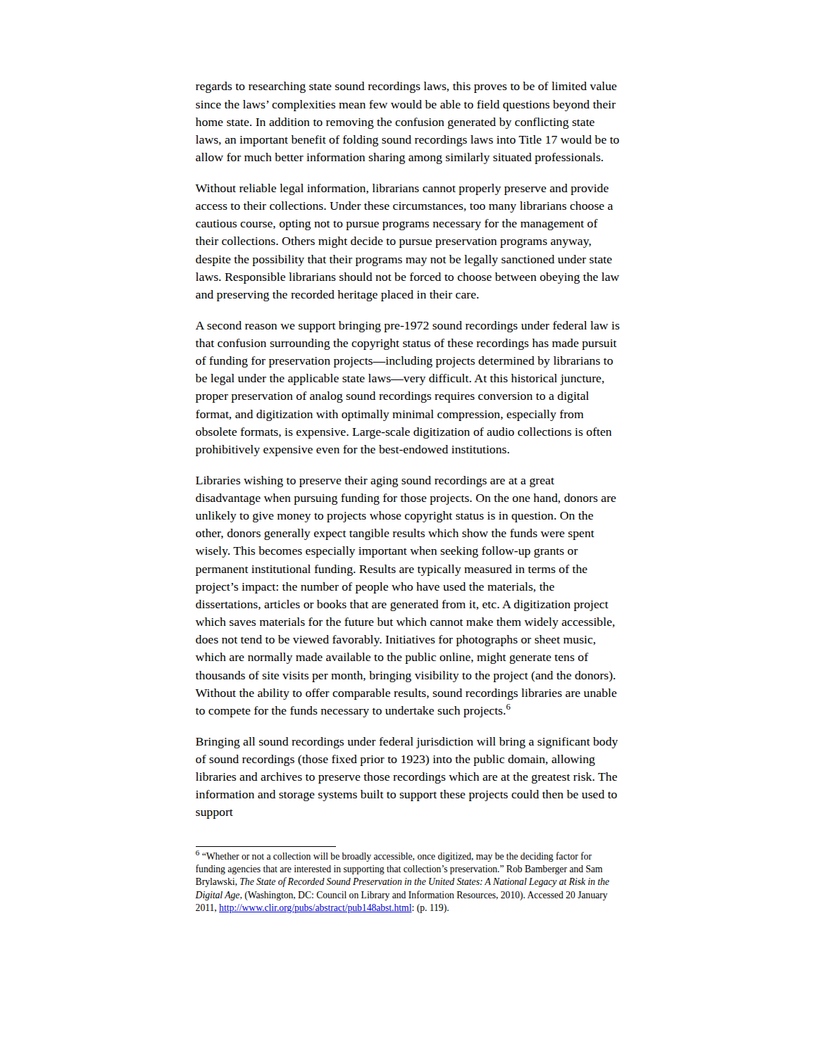regards to researching state sound recordings laws, this proves to be of limited value since the laws’ complexities mean few would be able to field questions beyond their home state. In addition to removing the confusion generated by conflicting state laws, an important benefit of folding sound recordings laws into Title 17 would be to allow for much better information sharing among similarly situated professionals.
Without reliable legal information, librarians cannot properly preserve and provide access to their collections. Under these circumstances, too many librarians choose a cautious course, opting not to pursue programs necessary for the management of their collections. Others might decide to pursue preservation programs anyway, despite the possibility that their programs may not be legally sanctioned under state laws. Responsible librarians should not be forced to choose between obeying the law and preserving the recorded heritage placed in their care.
A second reason we support bringing pre-1972 sound recordings under federal law is that confusion surrounding the copyright status of these recordings has made pursuit of funding for preservation projects—including projects determined by librarians to be legal under the applicable state laws—very difficult. At this historical juncture, proper preservation of analog sound recordings requires conversion to a digital format, and digitization with optimally minimal compression, especially from obsolete formats, is expensive. Large-scale digitization of audio collections is often prohibitively expensive even for the best-endowed institutions.
Libraries wishing to preserve their aging sound recordings are at a great disadvantage when pursuing funding for those projects. On the one hand, donors are unlikely to give money to projects whose copyright status is in question. On the other, donors generally expect tangible results which show the funds were spent wisely. This becomes especially important when seeking follow-up grants or permanent institutional funding. Results are typically measured in terms of the project’s impact: the number of people who have used the materials, the dissertations, articles or books that are generated from it, etc. A digitization project which saves materials for the future but which cannot make them widely accessible, does not tend to be viewed favorably. Initiatives for photographs or sheet music, which are normally made available to the public online, might generate tens of thousands of site visits per month, bringing visibility to the project (and the donors). Without the ability to offer comparable results, sound recordings libraries are unable to compete for the funds necessary to undertake such projects.6
Bringing all sound recordings under federal jurisdiction will bring a significant body of sound recordings (those fixed prior to 1923) into the public domain, allowing libraries and archives to preserve those recordings which are at the greatest risk. The information and storage systems built to support these projects could then be used to support
6 “Whether or not a collection will be broadly accessible, once digitized, may be the deciding factor for funding agencies that are interested in supporting that collection’s preservation.” Rob Bamberger and Sam Brylawski, The State of Recorded Sound Preservation in the United States: A National Legacy at Risk in the Digital Age, (Washington, DC: Council on Library and Information Resources, 2010). Accessed 20 January 2011, http://www.clir.org/pubs/abstract/pub148abst.html: (p. 119).